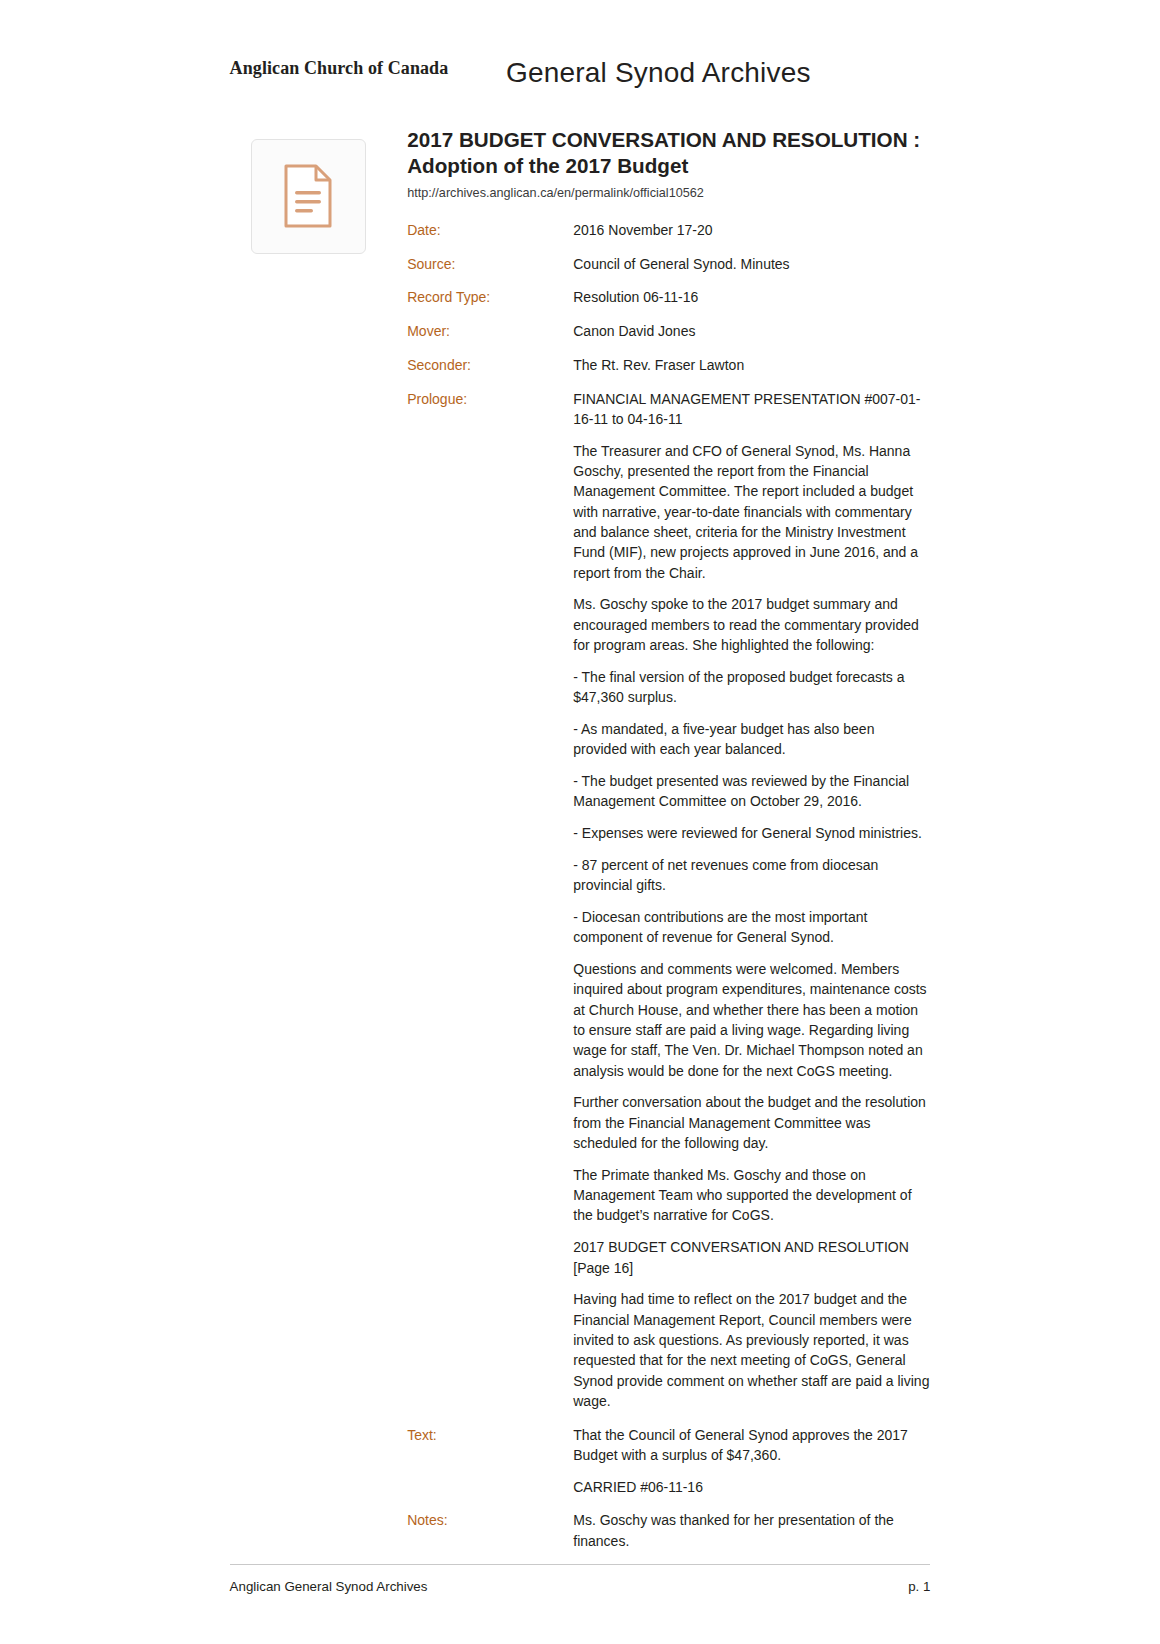Anglican Church of Canada
General Synod Archives
2017 BUDGET CONVERSATION AND RESOLUTION : Adoption of the 2017 Budget
http://archives.anglican.ca/en/permalink/official10562
| Date: | 2016 November 17-20 |
| Source: | Council of General Synod. Minutes |
| Record Type: | Resolution 06-11-16 |
| Mover: | Canon David Jones |
| Seconder: | The Rt. Rev. Fraser Lawton |
| Prologue: | FINANCIAL MANAGEMENT PRESENTATION #007-01-16-11 to 04-16-11 The Treasurer and CFO of General Synod, Ms. Hanna Goschy, presented the report from the Financial Management Committee. The report included a budget with narrative, year-to-date financials with commentary and balance sheet, criteria for the Ministry Investment Fund (MIF), new projects approved in June 2016, and a report from the Chair. Ms. Goschy spoke to the 2017 budget summary and encouraged members to read the commentary provided for program areas. She highlighted the following: - The final version of the proposed budget forecasts a $47,360 surplus. - As mandated, a five-year budget has also been provided with each year balanced. - The budget presented was reviewed by the Financial Management Committee on October 29, 2016. - Expenses were reviewed for General Synod ministries. - 87 percent of net revenues come from diocesan provincial gifts. - Diocesan contributions are the most important component of revenue for General Synod. Questions and comments were welcomed. Members inquired about program expenditures, maintenance costs at Church House, and whether there has been a motion to ensure staff are paid a living wage. Regarding living wage for staff, The Ven. Dr. Michael Thompson noted an analysis would be done for the next CoGS meeting. Further conversation about the budget and the resolution from the Financial Management Committee was scheduled for the following day. The Primate thanked Ms. Goschy and those on Management Team who supported the development of the budget’s narrative for CoGS. 2017 BUDGET CONVERSATION AND RESOLUTION [Page 16] Having had time to reflect on the 2017 budget and the Financial Management Report, Council members were invited to ask questions. As previously reported, it was requested that for the next meeting of CoGS, General Synod provide comment on whether staff are paid a living wage. |
| Text: | That the Council of General Synod approves the 2017 Budget with a surplus of $47,360. CARRIED #06-11-16 |
| Notes: | Ms. Goschy was thanked for her presentation of the finances. |
Anglican General Synod Archives
p. 1